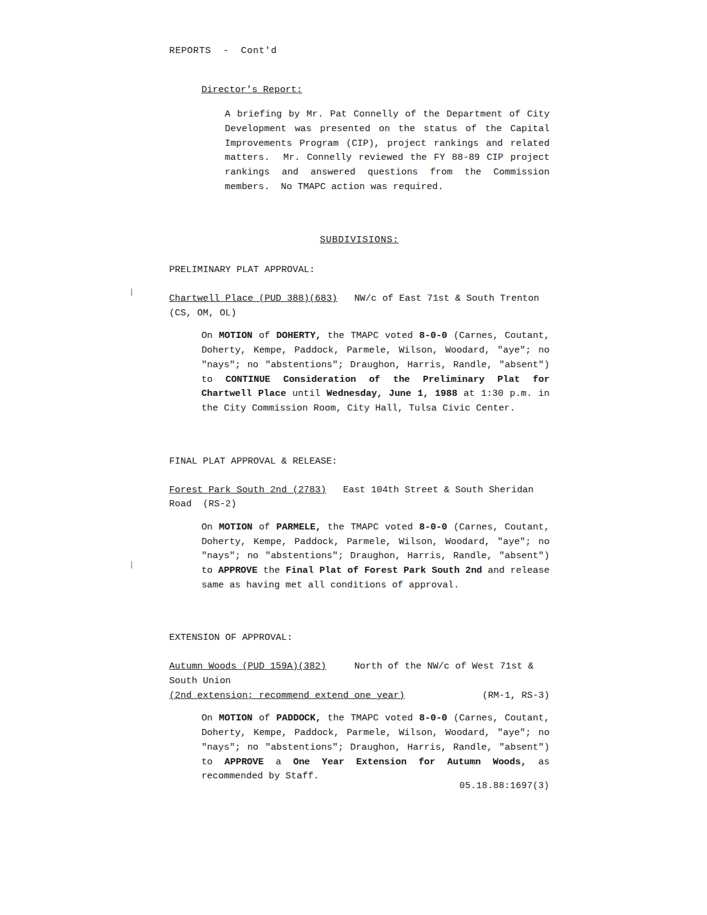|
|
REPORTS - Cont'd
Director's Report:
A briefing by Mr. Pat Connelly of the Department of City Development was presented on the status of the Capital Improvements Program (CIP), project rankings and related matters. Mr. Connelly reviewed the FY 88-89 CIP project rankings and answered questions from the Commission members. No TMAPC action was required.
SUBDIVISIONS:
PRELIMINARY PLAT APPROVAL:
Chartwell Place (PUD 388)(683) NW/c of East 71st & South Trenton (CS, OM, OL)
On MOTION of DOHERTY, the TMAPC voted 8-0-0 (Carnes, Coutant, Doherty, Kempe, Paddock, Parmele, Wilson, Woodard, "aye"; no "nays"; no "abstentions"; Draughon, Harris, Randle, "absent") to CONTINUE Consideration of the Preliminary Plat for Chartwell Place until Wednesday, June 1, 1988 at 1:30 p.m. in the City Commission Room, City Hall, Tulsa Civic Center.
FINAL PLAT APPROVAL & RELEASE:
Forest Park South 2nd (2783) East 104th Street & South Sheridan Road (RS-2)
On MOTION of PARMELE, the TMAPC voted 8-0-0 (Carnes, Coutant, Doherty, Kempe, Paddock, Parmele, Wilson, Woodard, "aye"; no "nays"; no "abstentions"; Draughon, Harris, Randle, "absent") to APPROVE the Final Plat of Forest Park South 2nd and release same as having met all conditions of approval.
EXTENSION OF APPROVAL:
Autumn Woods (PUD 159A)(382) North of the NW/c of West 71st & South Union
(2nd extension; recommend extend one year)(RM-1, RS-3)
On MOTION of PADDOCK, the TMAPC voted 8-0-0 (Carnes, Coutant, Doherty, Kempe, Paddock, Parmele, Wilson, Woodard, "aye"; no "nays"; no "abstentions"; Draughon, Harris, Randle, "absent") to APPROVE a One Year Extension for Autumn Woods, as recommended by Staff.
05.18.88:1697(3)